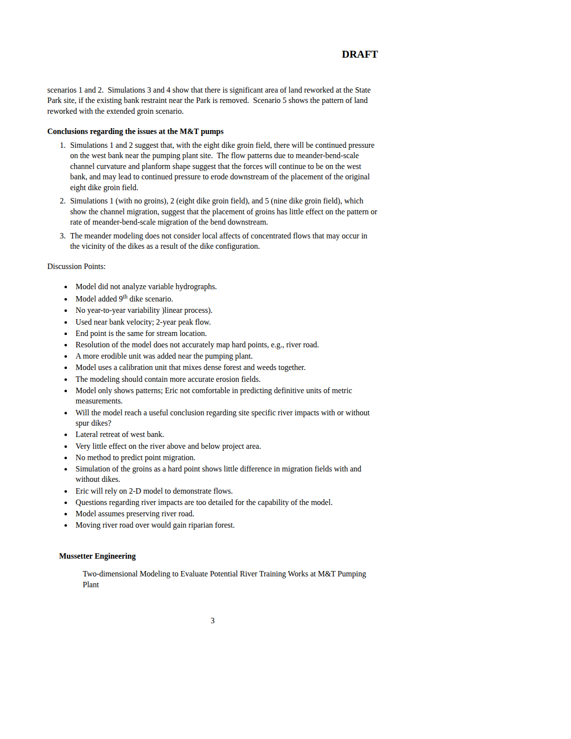DRAFT
scenarios 1 and 2. Simulations 3 and 4 show that there is significant area of land reworked at the State Park site, if the existing bank restraint near the Park is removed. Scenario 5 shows the pattern of land reworked with the extended groin scenario.
Conclusions regarding the issues at the M&T pumps
Simulations 1 and 2 suggest that, with the eight dike groin field, there will be continued pressure on the west bank near the pumping plant site. The flow patterns due to meander-bend-scale channel curvature and planform shape suggest that the forces will continue to be on the west bank, and may lead to continued pressure to erode downstream of the placement of the original eight dike groin field.
Simulations 1 (with no groins), 2 (eight dike groin field), and 5 (nine dike groin field), which show the channel migration, suggest that the placement of groins has little effect on the pattern or rate of meander-bend-scale migration of the bend downstream.
The meander modeling does not consider local affects of concentrated flows that may occur in the vicinity of the dikes as a result of the dike configuration.
Discussion Points:
Model did not analyze variable hydrographs.
Model added 9th dike scenario.
No year-to-year variability )linear process).
Used near bank velocity; 2-year peak flow.
End point is the same for stream location.
Resolution of the model does not accurately map hard points, e.g., river road.
A more erodible unit was added near the pumping plant.
Model uses a calibration unit that mixes dense forest and weeds together.
The modeling should contain more accurate erosion fields.
Model only shows patterns; Eric not comfortable in predicting definitive units of metric measurements.
Will the model reach a useful conclusion regarding site specific river impacts with or without spur dikes?
Lateral retreat of west bank.
Very little effect on the river above and below project area.
No method to predict point migration.
Simulation of the groins as a hard point shows little difference in migration fields with and without dikes.
Eric will rely on 2-D model to demonstrate flows.
Questions regarding river impacts are too detailed for the capability of the model.
Model assumes preserving river road.
Moving river road over would gain riparian forest.
Mussetter Engineering
Two-dimensional Modeling to Evaluate Potential River Training Works at M&T Pumping Plant
3